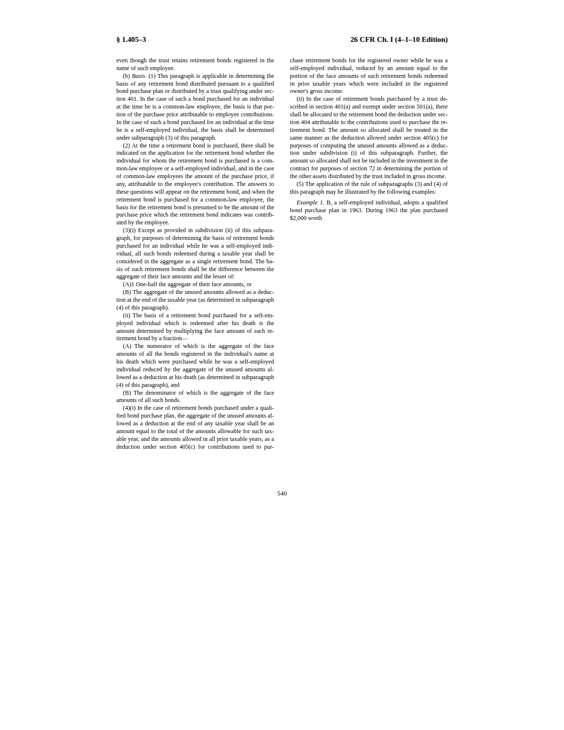§ 1.405–3 26 CFR Ch. I (4–1–10 Edition)
even though the trust retains retirement bonds registered in the name of such employee.
(b) Basis. (1) This paragraph is applicable in determining the basis of any retirement bond distributed pursuant to a qualified bond purchase plan or distributed by a trust qualifying under section 401. In the case of such a bond purchased for an individual at the time he is a common-law employee, the basis is that portion of the purchase price attributable to employee contributions. In the case of such a bond purchased for an individual at the time he is a self-employed individual, the basis shall be determined under subparagraph (3) of this paragraph.
(2) At the time a retirement bond is purchased, there shall be indicated on the application for the retirement bond whether the individual for whom the retirement bond is purchased is a common-law employee or a self-employed individual, and in the case of common-law employees the amount of the purchase price, if any, attributable to the employee's contribution. The answers to these questions will appear on the retirement bond, and when the retirement bond is purchased for a common-law employee, the basis for the retirement bond is presumed to be the amount of the purchase price which the retirement bond indicates was contributed by the employee.
(3)(i) Except as provided in subdivision (ii) of this subparagraph, for purposes of determining the basis of retirement bonds purchased for an individual while he was a self-employed individual, all such bonds redeemed during a taxable year shall be considered in the aggregate as a single retirement bond. The basis of such retirement bonds shall be the difference between the aggregate of their face amounts and the lesser of:
(A)1 One-half the aggregate of their face amounts, or
(B) The aggregate of the unused amounts allowed as a deduction at the end of the taxable year (as determined in subparagraph (4) of this paragraph).
(ii) The basis of a retirement bond purchased for a self-employed individual which is redeemed after his death is the amount determined by multiplying the face amount of such retirement bond by a fraction—
(A) The numerator of which is the aggregate of the face amounts of all the bonds registered in the individual's name at his death which were purchased while he was a self-employed individual reduced by the aggregate of the unused amounts allowed as a deduction at his death (as determined in subparagraph (4) of this paragraph), and
(B) The denominator of which is the aggregate of the face amounts of all such bonds.
(4)(i) In the case of retirement bonds purchased under a qualified bond purchase plan, the aggregate of the unused amounts allowed as a deduction at the end of any taxable year shall be an amount equal to the total of the amounts allowable for such taxable year, and the amounts allowed in all prior taxable years, as a deduction under section 405(c) for contributions used to purchase retirement bonds for the registered owner while he was a self-employed individual, reduced by an amount equal to the portion of the face amounts of such retirement bonds redeemed in prior taxable years which were included in the registered owner's gross income.
(ii) In the case of retirement bonds purchased by a trust described in section 401(a) and exempt under section 501(a), there shall be allocated to the retirement bond the deduction under section 404 attributable to the contributions used to purchase the retirement bond. The amount so allocated shall be treated in the same manner as the deduction allowed under section 405(c) for purposes of computing the unused amounts allowed as a deduction under subdivision (i) of this subparagraph. Further, the amount so allocated shall not be included in the investment in the contract for purposes of section 72 in determining the portion of the other assets distributed by the trust included in gross income.
(5) The application of the rule of subparagraphs (3) and (4) of this paragraph may be illustrated by the following examples:
Example 1. B, a self-employed individual, adopts a qualified bond purchase plan in 1963. During 1963 the plan purchased $2,000 worth
540